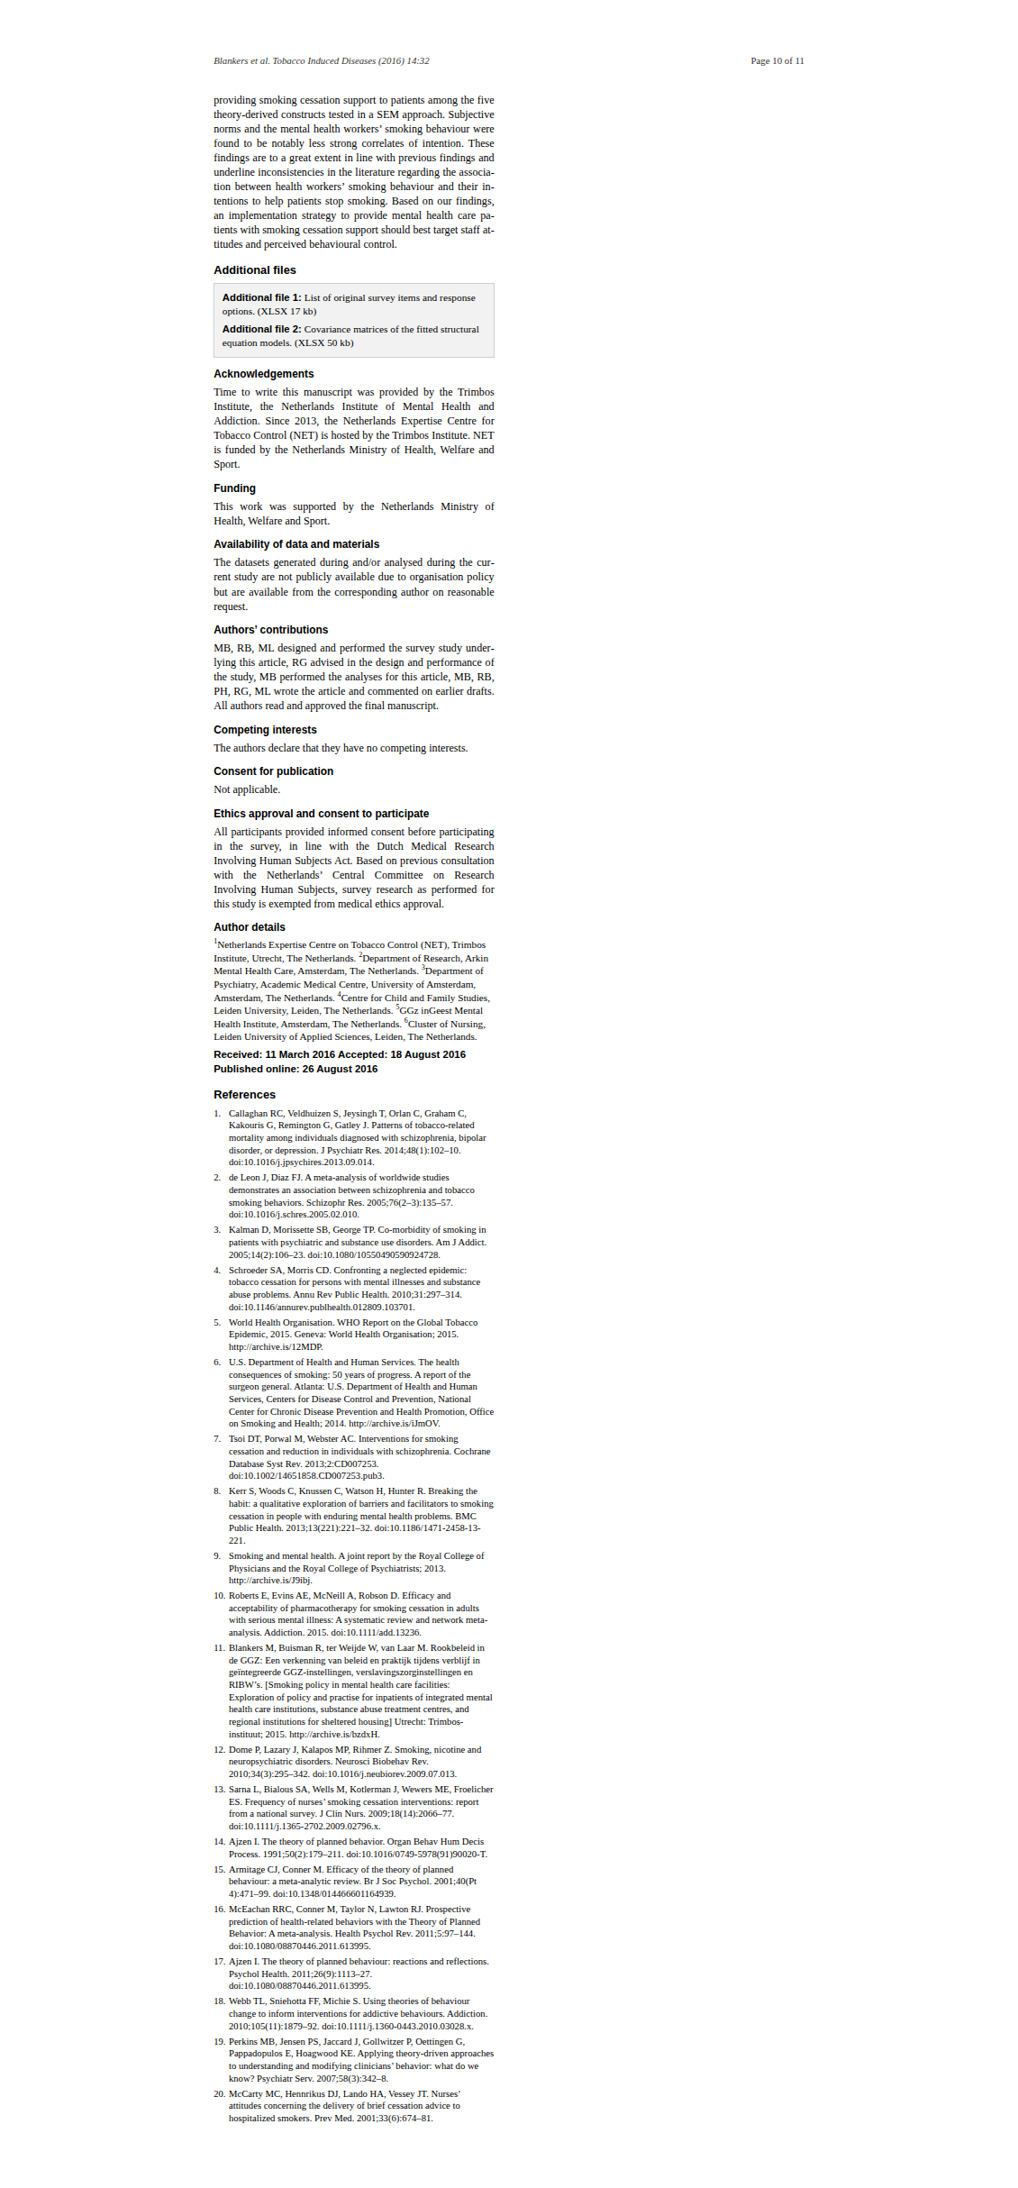Blankers et al. Tobacco Induced Diseases (2016) 14:32
Page 10 of 11
providing smoking cessation support to patients among the five theory-derived constructs tested in a SEM approach. Subjective norms and the mental health workers’ smoking behaviour were found to be notably less strong correlates of intention. These findings are to a great extent in line with previous findings and underline inconsistencies in the literature regarding the association between health workers’ smoking behaviour and their intentions to help patients stop smoking. Based on our findings, an implementation strategy to provide mental health care patients with smoking cessation support should best target staff attitudes and perceived behavioural control.
Additional files
Additional file 1: List of original survey items and response options. (XLSX 17 kb)
Additional file 2: Covariance matrices of the fitted structural equation models. (XLSX 50 kb)
Acknowledgements
Time to write this manuscript was provided by the Trimbos Institute, the Netherlands Institute of Mental Health and Addiction. Since 2013, the Netherlands Expertise Centre for Tobacco Control (NET) is hosted by the Trimbos Institute. NET is funded by the Netherlands Ministry of Health, Welfare and Sport.
Funding
This work was supported by the Netherlands Ministry of Health, Welfare and Sport.
Availability of data and materials
The datasets generated during and/or analysed during the current study are not publicly available due to organisation policy but are available from the corresponding author on reasonable request.
Authors’ contributions
MB, RB, ML designed and performed the survey study underlying this article, RG advised in the design and performance of the study, MB performed the analyses for this article, MB, RB, PH, RG, ML wrote the article and commented on earlier drafts. All authors read and approved the final manuscript.
Competing interests
The authors declare that they have no competing interests.
Consent for publication
Not applicable.
Ethics approval and consent to participate
All participants provided informed consent before participating in the survey, in line with the Dutch Medical Research Involving Human Subjects Act. Based on previous consultation with the Netherlands’ Central Committee on Research Involving Human Subjects, survey research as performed for this study is exempted from medical ethics approval.
Author details
1Netherlands Expertise Centre on Tobacco Control (NET), Trimbos Institute, Utrecht, The Netherlands. 2Department of Research, Arkin Mental Health Care, Amsterdam, The Netherlands. 3Department of Psychiatry, Academic Medical Centre, University of Amsterdam, Amsterdam, The Netherlands. 4Centre for Child and Family Studies, Leiden University, Leiden, The Netherlands. 5GGz inGeest Mental Health Institute, Amsterdam, The Netherlands. 6Cluster of Nursing, Leiden University of Applied Sciences, Leiden, The Netherlands.
Received: 11 March 2016 Accepted: 18 August 2016
Published online: 26 August 2016
References
Callaghan RC, Veldhuizen S, Jeysingh T, Orlan C, Graham C, Kakouris G, Remington G, Gatley J. Patterns of tobacco-related mortality among individuals diagnosed with schizophrenia, bipolar disorder, or depression. J Psychiatr Res. 2014;48(1):102–10. doi:10.1016/j.jpsychires.2013.09.014.
de Leon J, Diaz FJ. A meta-analysis of worldwide studies demonstrates an association between schizophrenia and tobacco smoking behaviors. Schizophr Res. 2005;76(2–3):135–57. doi:10.1016/j.schres.2005.02.010.
Kalman D, Morissette SB, George TP. Co-morbidity of smoking in patients with psychiatric and substance use disorders. Am J Addict. 2005;14(2):106–23. doi:10.1080/10550490590924728.
Schroeder SA, Morris CD. Confronting a neglected epidemic: tobacco cessation for persons with mental illnesses and substance abuse problems. Annu Rev Public Health. 2010;31:297–314. doi:10.1146/annurev.publhealth.012809.103701.
World Health Organisation. WHO Report on the Global Tobacco Epidemic, 2015. Geneva: World Health Organisation; 2015. http://archive.is/12MDP.
U.S. Department of Health and Human Services. The health consequences of smoking: 50 years of progress. A report of the surgeon general. Atlanta: U.S. Department of Health and Human Services, Centers for Disease Control and Prevention, National Center for Chronic Disease Prevention and Health Promotion, Office on Smoking and Health; 2014. http://archive.is/iJmOV.
Tsoi DT, Porwal M, Webster AC. Interventions for smoking cessation and reduction in individuals with schizophrenia. Cochrane Database Syst Rev. 2013;2:CD007253. doi:10.1002/14651858.CD007253.pub3.
Kerr S, Woods C, Knussen C, Watson H, Hunter R. Breaking the habit: a qualitative exploration of barriers and facilitators to smoking cessation in people with enduring mental health problems. BMC Public Health. 2013;13(221):221–32. doi:10.1186/1471-2458-13-221.
Smoking and mental health. A joint report by the Royal College of Physicians and the Royal College of Psychiatrists; 2013. http://archive.is/J9ibj.
Roberts E, Evins AE, McNeill A, Robson D. Efficacy and acceptability of pharmacotherapy for smoking cessation in adults with serious mental illness: A systematic review and network meta-analysis. Addiction. 2015. doi:10.1111/add.13236.
Blankers M, Buisman R, ter Weijde W, van Laar M. Rookbeleid in de GGZ: Een verkenning van beleid en praktijk tijdens verblijf in geïntegreerde GGZ-instellingen, verslavingszorginstellingen en RIBW’s. [Smoking policy in mental health care facilities: Exploration of policy and practise for inpatients of integrated mental health care institutions, substance abuse treatment centres, and regional institutions for sheltered housing] Utrecht: Trimbos-instituut; 2015. http://archive.is/bzdxH.
Dome P, Lazary J, Kalapos MP, Rihmer Z. Smoking, nicotine and neuropsychiatric disorders. Neurosci Biobehav Rev. 2010;34(3):295–342. doi:10.1016/j.neubiorev.2009.07.013.
Sarna L, Bialous SA, Wells M, Kotlerman J, Wewers ME, Froelicher ES. Frequency of nurses’ smoking cessation interventions: report from a national survey. J Clin Nurs. 2009;18(14):2066–77. doi:10.1111/j.1365-2702.2009.02796.x.
Ajzen I. The theory of planned behavior. Organ Behav Hum Decis Process. 1991;50(2):179–211. doi:10.1016/0749-5978(91)90020-T.
Armitage CJ, Conner M. Efficacy of the theory of planned behaviour: a meta-analytic review. Br J Soc Psychol. 2001;40(Pt 4):471–99. doi:10.1348/014466601164939.
McEachan RRC, Conner M, Taylor N, Lawton RJ. Prospective prediction of health-related behaviors with the Theory of Planned Behavior: A meta-analysis. Health Psychol Rev. 2011;5:97–144. doi:10.1080/08870446.2011.613995.
Ajzen I. The theory of planned behaviour: reactions and reflections. Psychol Health. 2011;26(9):1113–27. doi:10.1080/08870446.2011.613995.
Webb TL, Sniehotta FF, Michie S. Using theories of behaviour change to inform interventions for addictive behaviours. Addiction. 2010;105(11):1879–92. doi:10.1111/j.1360-0443.2010.03028.x.
Perkins MB, Jensen PS, Jaccard J, Gollwitzer P, Oettingen G, Pappadopulos E, Hoagwood KE. Applying theory-driven approaches to understanding and modifying clinicians’ behavior: what do we know? Psychiatr Serv. 2007;58(3):342–8.
McCarty MC, Hennrikus DJ, Lando HA, Vessey JT. Nurses’ attitudes concerning the delivery of brief cessation advice to hospitalized smokers. Prev Med. 2001;33(6):674–81.